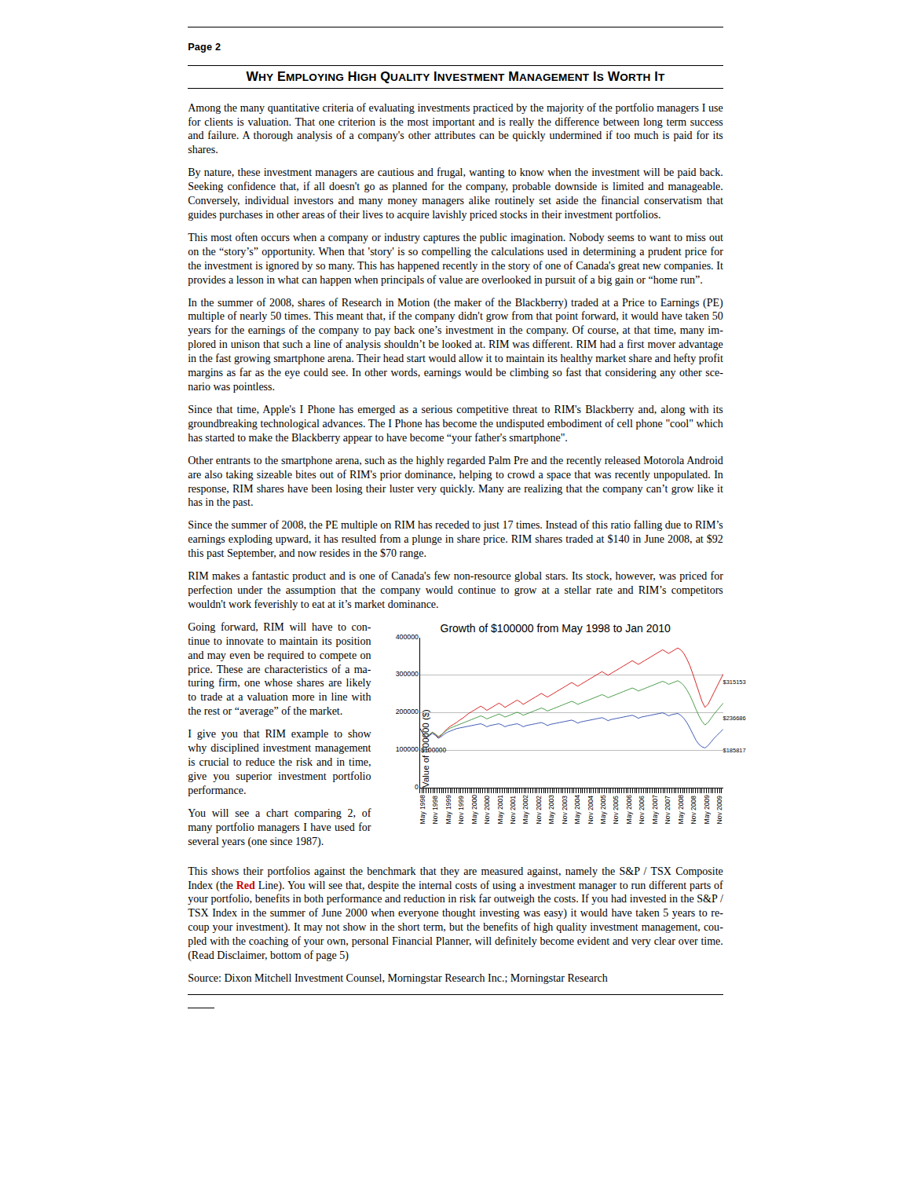Page 2
WHY EMPLOYING HIGH QUALITY INVESTMENT MANAGEMENT IS WORTH IT
Among the many quantitative criteria of evaluating investments practiced by the majority of the portfolio managers I use for clients is valuation. That one criterion is the most important and is really the difference between long term success and failure. A thorough analysis of a company's other attributes can be quickly undermined if too much is paid for its shares.
By nature, these investment managers are cautious and frugal, wanting to know when the investment will be paid back. Seeking confidence that, if all doesn't go as planned for the company, probable downside is limited and manageable. Conversely, individual investors and many money managers alike routinely set aside the financial conservatism that guides purchases in other areas of their lives to acquire lavishly priced stocks in their investment portfolios.
This most often occurs when a company or industry captures the public imagination. Nobody seems to want to miss out on the “story’s” opportunity. When that 'story' is so compelling the calculations used in determining a prudent price for the investment is ignored by so many. This has happened recently in the story of one of Canada's great new companies. It provides a lesson in what can happen when principals of value are overlooked in pursuit of a big gain or “home run”.
In the summer of 2008, shares of Research in Motion (the maker of the Blackberry) traded at a Price to Earnings (PE) multiple of nearly 50 times. This meant that, if the company didn't grow from that point forward, it would have taken 50 years for the earnings of the company to pay back one’s investment in the company. Of course, at that time, many implored in unison that such a line of analysis shouldn’t be looked at. RIM was different. RIM had a first mover advantage in the fast growing smartphone arena. Their head start would allow it to maintain its healthy market share and hefty profit margins as far as the eye could see. In other words, earnings would be climbing so fast that considering any other scenario was pointless.
Since that time, Apple's I Phone has emerged as a serious competitive threat to RIM's Blackberry and, along with its groundbreaking technological advances. The I Phone has become the undisputed embodiment of cell phone "cool" which has started to make the Blackberry appear to have become “your father's smartphone".
Other entrants to the smartphone arena, such as the highly regarded Palm Pre and the recently released Motorola Android are also taking sizeable bites out of RIM's prior dominance, helping to crowd a space that was recently unpopulated. In response, RIM shares have been losing their luster very quickly. Many are realizing that the company can’t grow like it has in the past.
Since the summer of 2008, the PE multiple on RIM has receded to just 17 times. Instead of this ratio falling due to RIM’s earnings exploding upward, it has resulted from a plunge in share price. RIM shares traded at $140 in June 2008, at $92 this past September, and now resides in the $70 range.
RIM makes a fantastic product and is one of Canada's few non-resource global stars. Its stock, however, was priced for perfection under the assumption that the company would continue to grow at a stellar rate and RIM’s competitors wouldn't work feverishly to eat at it’s market dominance.
Growth of $100000 from May 1998 to Jan 2010
Value of 100000 ($)
400000
300000
200000
100000
0
$100000
$315153
$236686
$185817
May 1998 Nov 1998 May 1999 Nov 1999 May 2000 Nov 2000 May 2001 Nov 2001 May 2002 Nov 2002 May 2003 Nov 2003 May 2004 Nov 2004 May 2005 Nov 2005 May 2006 Nov 2006 May 2007 Nov 2007 May 2008 Nov 2008 May 2009 Nov 2009
Going forward, RIM will have to continue to innovate to maintain its position and may even be required to compete on price. These are characteristics of a maturing firm, one whose shares are likely to trade at a valuation more in line with the rest or “average” of the market.
I give you that RIM example to show why disciplined investment management is crucial to reduce the risk and in time, give you superior investment portfolio performance.
You will see a chart comparing 2, of many portfolio managers I have used for several years (one since 1987).
This shows their portfolios against the benchmark that they are measured against, namely the S&P / TSX Composite Index (the Red Line). You will see that, despite the internal costs of using a investment manager to run different parts of your portfolio, benefits in both performance and reduction in risk far outweigh the costs. If you had invested in the S&P / TSX Index in the summer of June 2000 when everyone thought investing was easy) it would have taken 5 years to recoup your investment). It may not show in the short term, but the benefits of high quality investment management, coupled with the coaching of your own, personal Financial Planner, will definitely become evident and very clear over time. (Read Disclaimer, bottom of page 5)
Source: Dixon Mitchell Investment Counsel, Morningstar Research Inc.; Morningstar Research